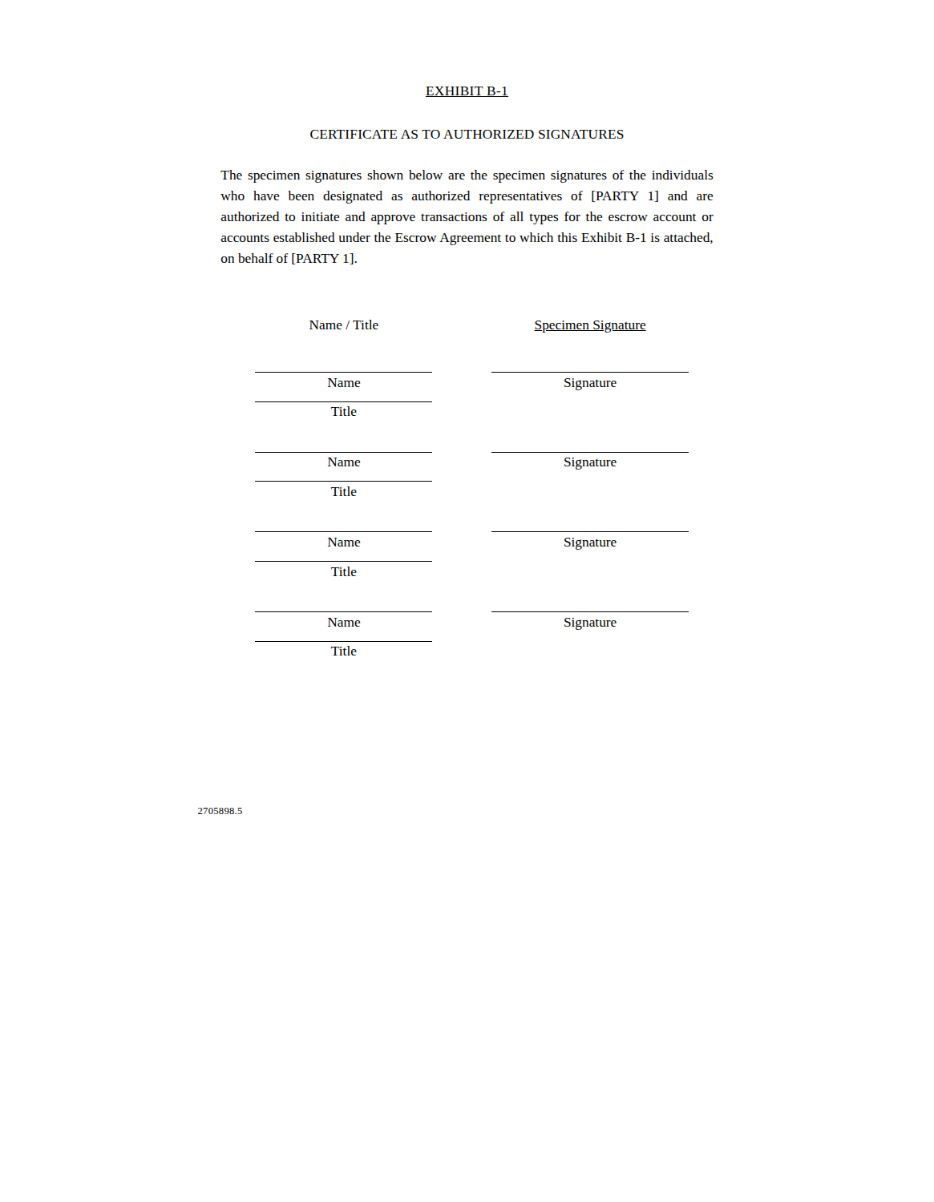EXHIBIT B-1
CERTIFICATE AS TO AUTHORIZED SIGNATURES
The specimen signatures shown below are the specimen signatures of the individuals who have been designated as authorized representatives of [PARTY 1] and are authorized to initiate and approve transactions of all types for the escrow account or accounts established under the Escrow Agreement to which this Exhibit B-1 is attached, on behalf of [PARTY 1].
| Name / Title | Specimen Signature |
| Name | Signature |
| Title | |
| Name | Signature |
| Title | |
| Name | Signature |
| Title | |
| Name | Signature |
| Title | |
2705898.5